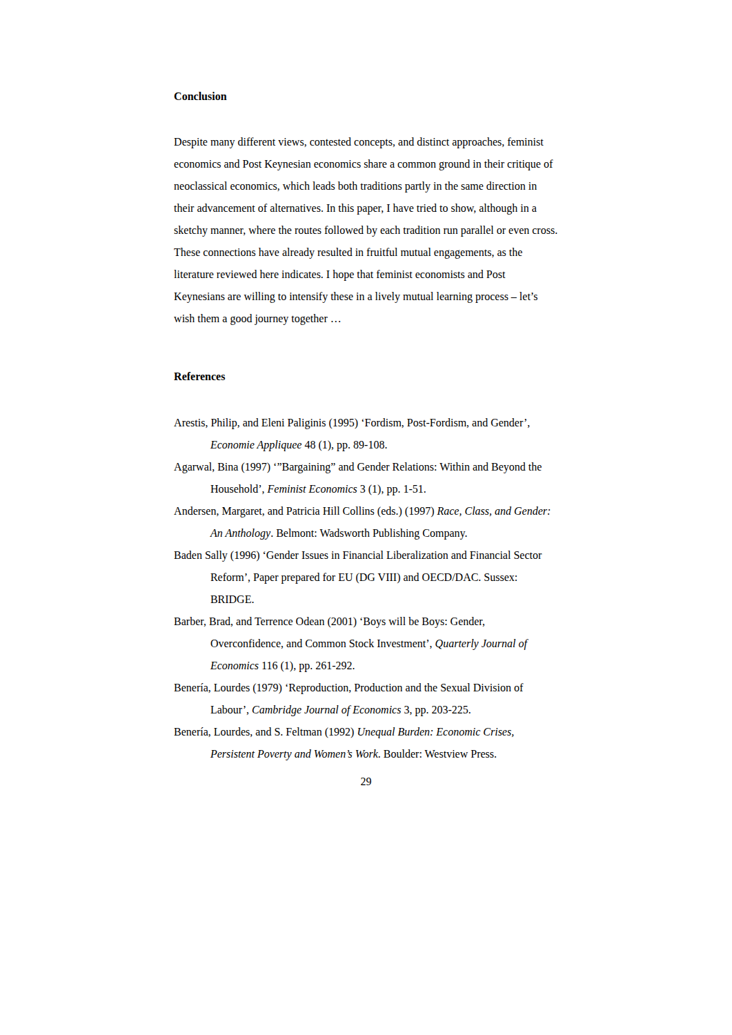Conclusion
Despite many different views, contested concepts, and distinct approaches, feminist economics and Post Keynesian economics share a common ground in their critique of neoclassical economics, which leads both traditions partly in the same direction in their advancement of alternatives. In this paper, I have tried to show, although in a sketchy manner, where the routes followed by each tradition run parallel or even cross. These connections have already resulted in fruitful mutual engagements, as the literature reviewed here indicates. I hope that feminist economists and Post Keynesians are willing to intensify these in a lively mutual learning process – let’s wish them a good journey together …
References
Arestis, Philip, and Eleni Paliginis (1995) ‘Fordism, Post-Fordism, and Gender’, Economie Appliquee 48 (1), pp. 89-108.
Agarwal, Bina (1997) ‘”Bargaining” and Gender Relations: Within and Beyond the Household’, Feminist Economics 3 (1), pp. 1-51.
Andersen, Margaret, and Patricia Hill Collins (eds.) (1997) Race, Class, and Gender: An Anthology. Belmont: Wadsworth Publishing Company.
Baden Sally (1996) ‘Gender Issues in Financial Liberalization and Financial Sector Reform’, Paper prepared for EU (DG VIII) and OECD/DAC. Sussex: BRIDGE.
Barber, Brad, and Terrence Odean (2001) ‘Boys will be Boys: Gender, Overconfidence, and Common Stock Investment’, Quarterly Journal of Economics 116 (1), pp. 261-292.
Benería, Lourdes (1979) ‘Reproduction, Production and the Sexual Division of Labour’, Cambridge Journal of Economics 3, pp. 203-225.
Benería, Lourdes, and S. Feltman (1992) Unequal Burden: Economic Crises, Persistent Poverty and Women’s Work. Boulder: Westview Press.
29